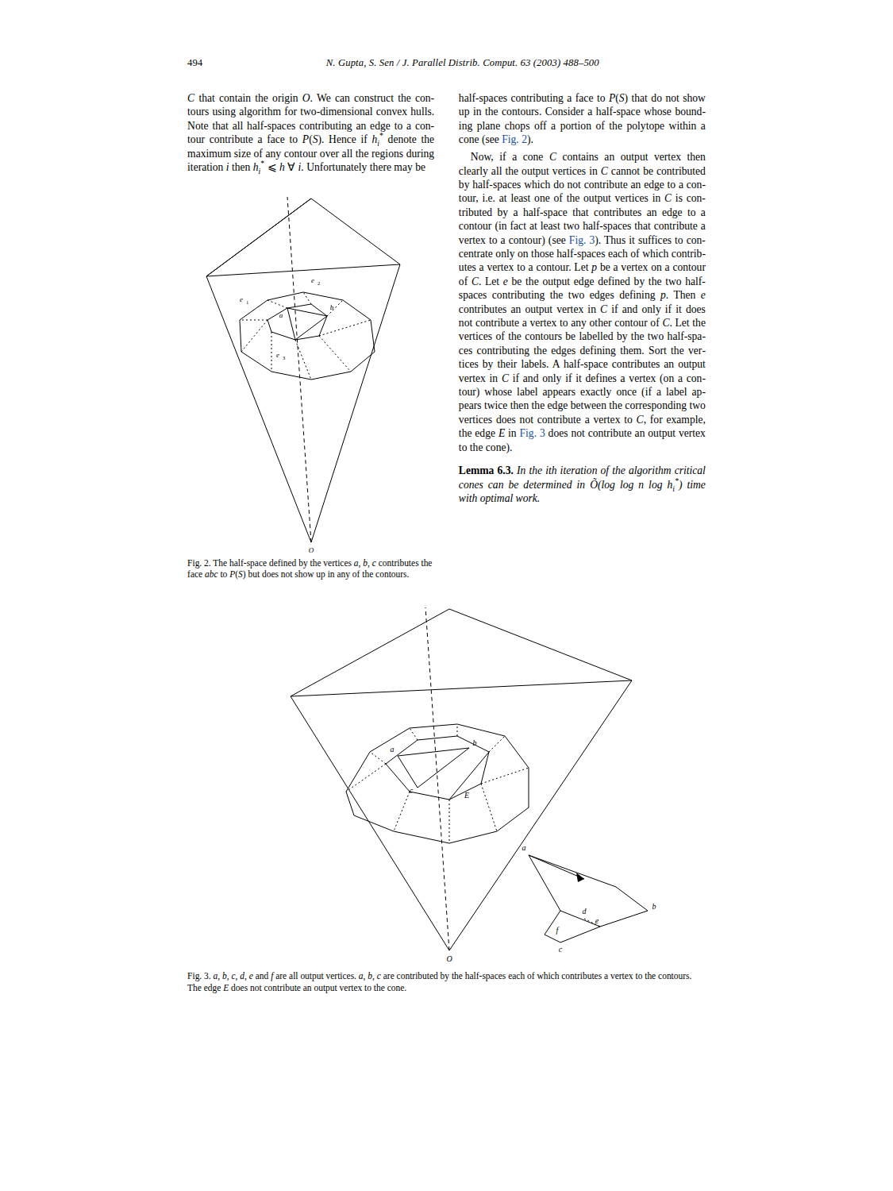494
N. Gupta, S. Sen / J. Parallel Distrib. Comput. 63 (2003) 488–500
C that contain the origin O. We can construct the contours using algorithm for two-dimensional convex hulls. Note that all half-spaces contributing an edge to a contour contribute a face to P(S). Hence if hi* denote the maximum size of any contour over all the regions during iteration i then hi* ⩽ h ∀ i. Unfortunately there may be
O e 1 e 2 e 3 a b
Fig. 2. The half-space defined by the vertices a, b, c contributes the face abc to P(S) but does not show up in any of the contours.
half-spaces contributing a face to P(S) that do not show up in the contours. Consider a half-space whose bounding plane chops off a portion of the polytope within a cone (see Fig. 2).
Now, if a cone C contains an output vertex then clearly all the output vertices in C cannot be contributed by half-spaces which do not contribute an edge to a contour, i.e. at least one of the output vertices in C is contributed by a half-space that contributes an edge to a contour (in fact at least two half-spaces that contribute a vertex to a contour) (see Fig. 3). Thus it suffices to concentrate only on those half-spaces each of which contributes a vertex to a contour. Let p be a vertex on a contour of C. Let e be the output edge defined by the two half-spaces contributing the two edges defining p. Then e contributes an output vertex in C if and only if it does not contribute a vertex to any other contour of C. Let the vertices of the contours be labelled by the two half-spaces contributing the edges defining them. Sort the vertices by their labels. A half-space contributes an output vertex in C if and only if it defines a vertex (on a contour) whose label appears exactly once (if a label appears twice then the edge between the corresponding two vertices does not contribute a vertex to C, for example, the edge E in Fig. 3 does not contribute an output vertex to the cone).
Lemma 6.3. In the ith iteration of the algorithm critical cones can be determined in Õ(log log n log hi*) time with optimal work.
O a b c E a b c d e f
Fig. 3. a, b, c, d, e and f are all output vertices. a, b, c are contributed by the half-spaces each of which contributes a vertex to the contours. The edge E does not contribute an output vertex to the cone.